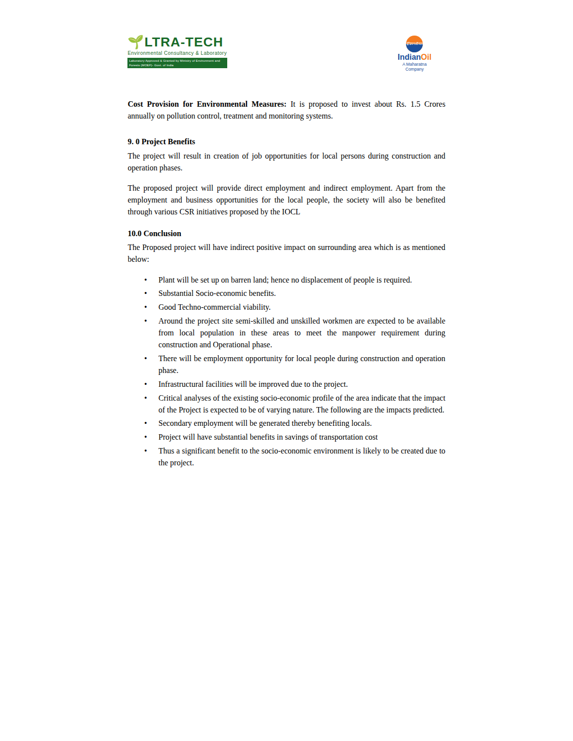🌱LTRA-TECH
Environmental Consultancy & Laboratory
Laboratory Approved & Granted by Ministry of Environment and Forests (MOEF)- Govt. of India
इंडियनऑयल
IndianOil
A Maharatna
Company
Cost Provision for Environmental Measures: It is proposed to invest about Rs. 1.5 Crores annually on pollution control, treatment and monitoring systems.
9. 0 Project Benefits
The project will result in creation of job opportunities for local persons during construction and operation phases.
The proposed project will provide direct employment and indirect employment. Apart from the employment and business opportunities for the local people, the society will also be benefited through various CSR initiatives proposed by the IOCL
10.0 Conclusion
The Proposed project will have indirect positive impact on surrounding area which is as mentioned below:
Plant will be set up on barren land; hence no displacement of people is required.
Substantial Socio-economic benefits.
Good Techno-commercial viability.
Around the project site semi-skilled and unskilled workmen are expected to be available from local population in these areas to meet the manpower requirement during construction and Operational phase.
There will be employment opportunity for local people during construction and operation phase.
Infrastructural facilities will be improved due to the project.
Critical analyses of the existing socio-economic profile of the area indicate that the impact of the Project is expected to be of varying nature. The following are the impacts predicted.
Secondary employment will be generated thereby benefiting locals.
Project will have substantial benefits in savings of transportation cost
Thus a significant benefit to the socio-economic environment is likely to be created due to the project.